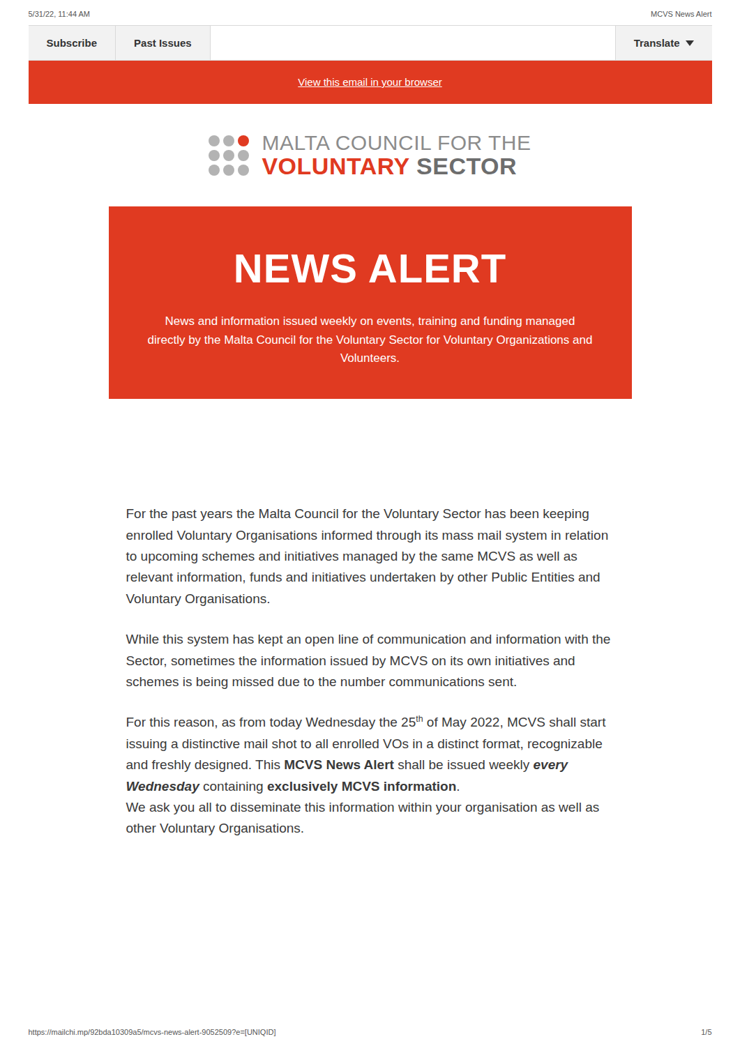5/31/22, 11:44 AM MCVS News Alert
Subscribe
Past Issues
Translate
View this email in your browser
MALTA COUNCIL FOR THE
VOLUNTARY SECTOR
NEWS ALERT
News and information issued weekly on events, training and funding managed directly by the Malta Council for the Voluntary Sector for Voluntary Organizations and Volunteers.
For the past years the Malta Council for the Voluntary Sector has been keeping enrolled Voluntary Organisations informed through its mass mail system in relation to upcoming schemes and initiatives managed by the same MCVS as well as relevant information, funds and initiatives undertaken by other Public Entities and Voluntary Organisations.
While this system has kept an open line of communication and information with the Sector, sometimes the information issued by MCVS on its own initiatives and schemes is being missed due to the number communications sent.
For this reason, as from today Wednesday the 25th of May 2022, MCVS shall start issuing a distinctive mail shot to all enrolled VOs in a distinct format, recognizable and freshly designed. This MCVS News Alert shall be issued weekly every Wednesday containing exclusively MCVS information.
We ask you all to disseminate this information within your organisation as well as other Voluntary Organisations.
https://mailchi.mp/92bda10309a5/mcvs-news-alert-9052509?e=[UNIQID] 1/5